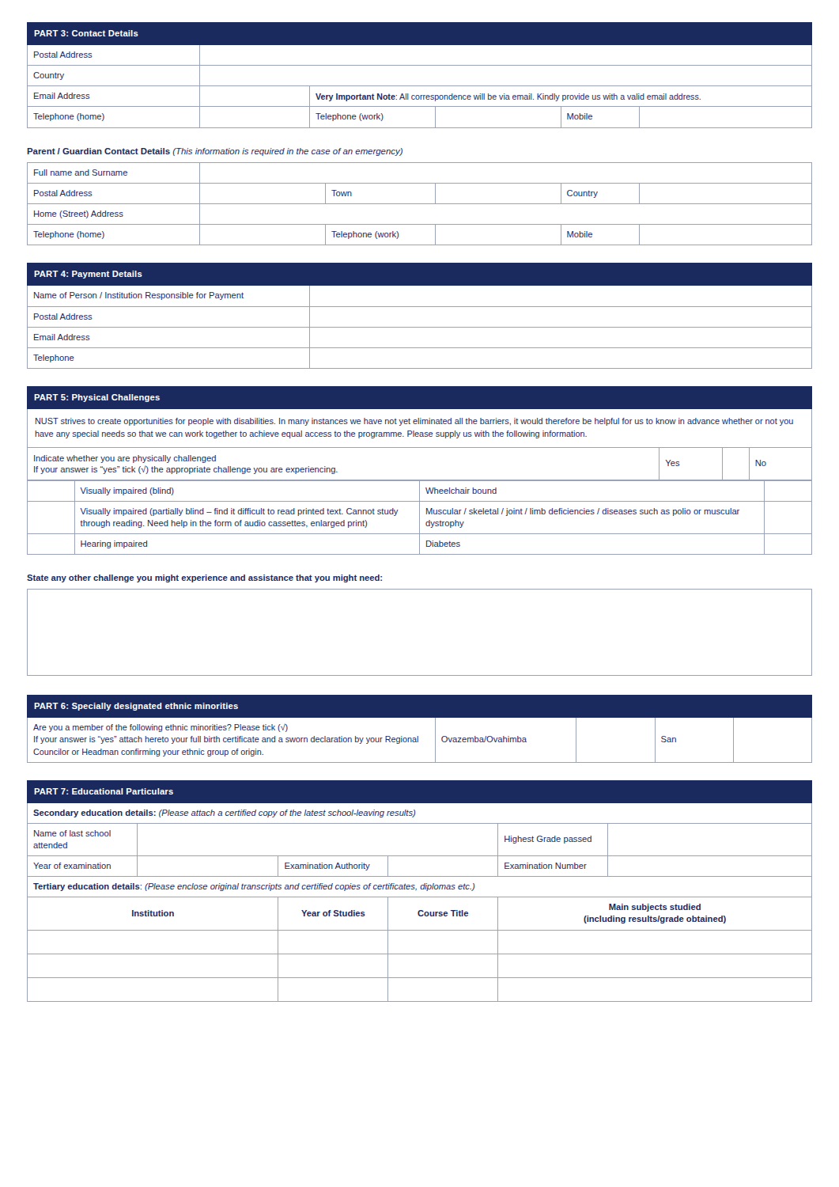| PART 3: Contact Details |
| Postal Address | |
| Country | |
| Email Address | | Very Important Note : All correspondence will be via email. Kindly provide us with a valid email address. |
| Telephone (home) | | Telephone (work) | | Mobile | |
Parent / Guardian Contact Details (This information is required in the case of an emergency)
| Full name and Surname | |
| Postal Address | | Town | | Country | |
| Home (Street) Address | |
| Telephone (home) | | Telephone (work) | | Mobile | |
| PART 4: Payment Details |
| Name of Person / Institution Responsible for Payment | |
| Postal Address | |
| Email Address | |
| Telephone | |
| PART 5: Physical Challenges |
| NUST strives to create opportunities for people with disabilities. In many instances we have not yet eliminated all the barriers, it would therefore be helpful for us to know in advance whether or not you have any special needs so that we can work together to achieve equal access to the programme. Please supply us with the following information. |
| Indicate whether you are physically challenged If your answer is “yes” tick (√) the appropriate challenge you are experiencing. | Yes | | No |
| | Visually impaired (blind) | Wheelchair bound | |
| | Visually impaired (partially blind – find it difficult to read printed text. Cannot study through reading. Need help in the form of audio cassettes, enlarged print) | Muscular / skeletal / joint / limb deficiencies / diseases such as polio or muscular dystrophy | |
| | Hearing impaired | Diabetes | |
State any other challenge you might experience and assistance that you might need:
| PART 6: Specially designated ethnic minorities |
| Are you a member of the following ethnic minorities? Please tick (√) If your answer is “yes” attach hereto your full birth certificate and a sworn declaration by your Regional Councilor or Headman confirming your ethnic group of origin. | Ovazemba/Ovahimba | | San | |
| PART 7: Educational Particulars |
| Secondary education details: (Please attach a certified copy of the latest school-leaving results) |
| Name of last school attended | | Highest Grade passed | |
| Year of examination | | Examination Authority | | Examination Number | |
| Tertiary education details : (Please enclose original transcripts and certified copies of certificates, diplomas etc.) |
| Institution | Year of Studies | Course Title | Main subjects studied (including results/grade obtained) |